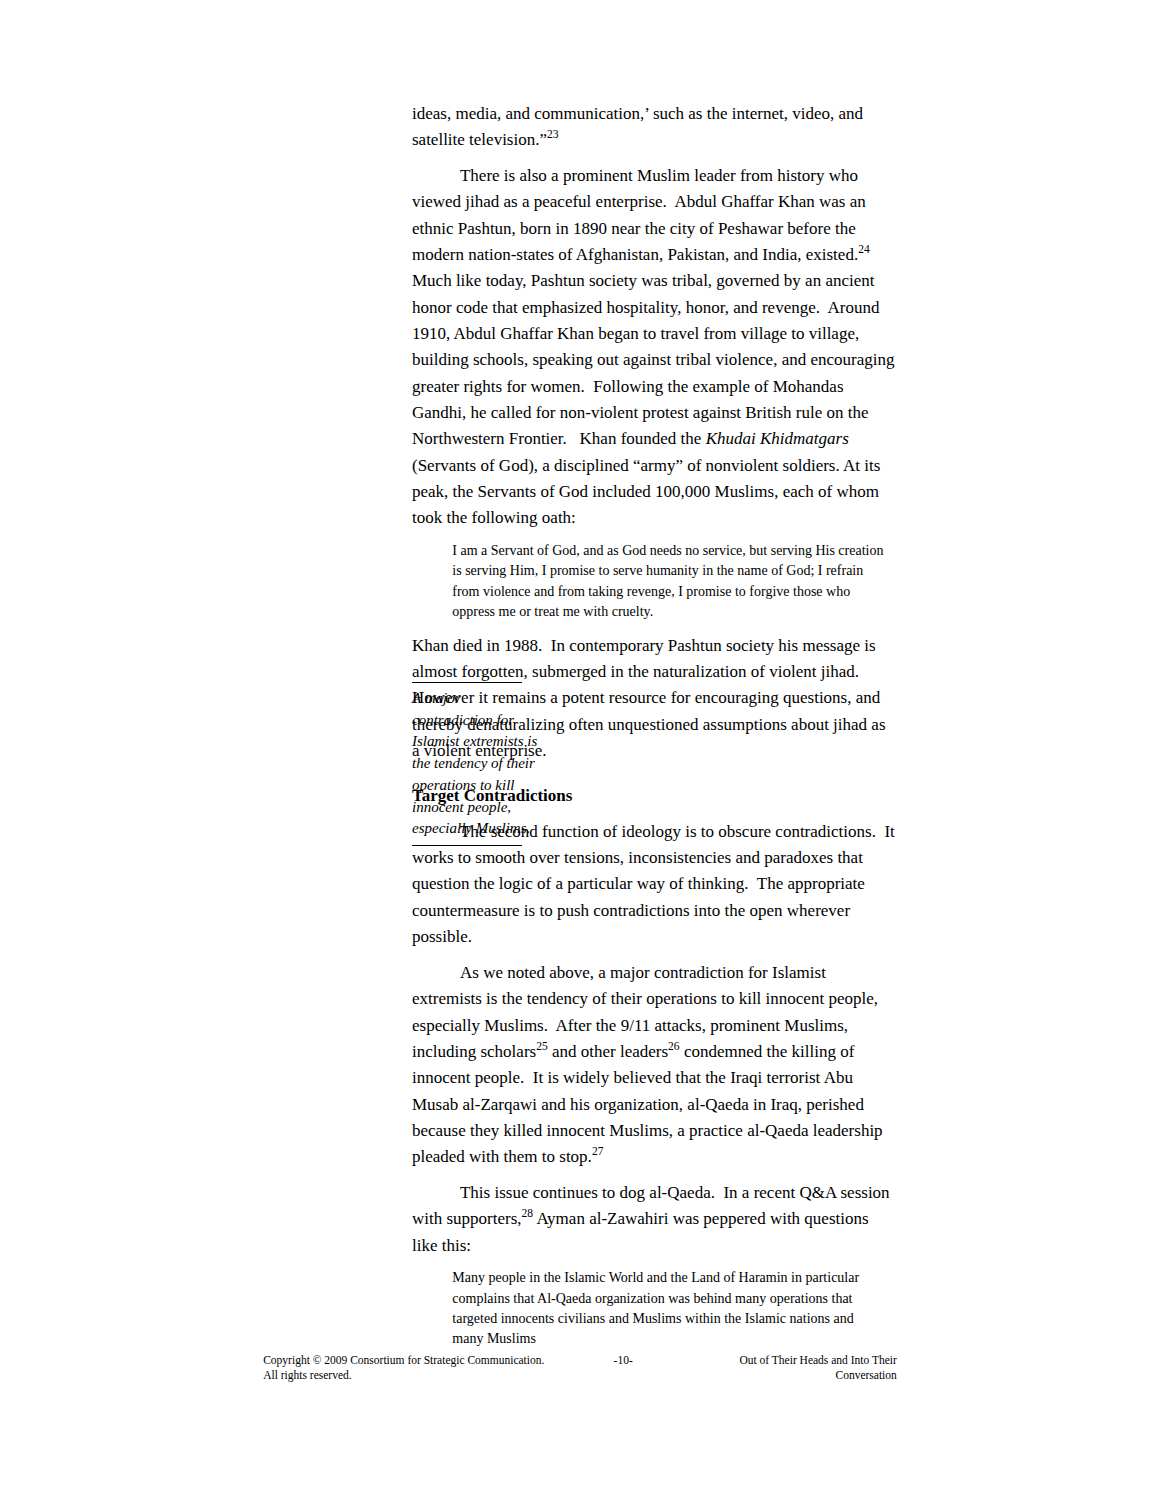ideas, media, and communication,’ such as the internet, video, and satellite television.”23
There is also a prominent Muslim leader from history who viewed jihad as a peaceful enterprise. Abdul Ghaffar Khan was an ethnic Pashtun, born in 1890 near the city of Peshawar before the modern nation-states of Afghanistan, Pakistan, and India, existed.24 Much like today, Pashtun society was tribal, governed by an ancient honor code that emphasized hospitality, honor, and revenge. Around 1910, Abdul Ghaffar Khan began to travel from village to village, building schools, speaking out against tribal violence, and encouraging greater rights for women. Following the example of Mohandas Gandhi, he called for non-violent protest against British rule on the Northwestern Frontier. Khan founded the Khudai Khidmatgars (Servants of God), a disciplined “army” of nonviolent soldiers. At its peak, the Servants of God included 100,000 Muslims, each of whom took the following oath:
I am a Servant of God, and as God needs no service, but serving His creation is serving Him, I promise to serve humanity in the name of God; I refrain from violence and from taking revenge, I promise to forgive those who oppress me or treat me with cruelty.
Khan died in 1988. In contemporary Pashtun society his message is almost forgotten, submerged in the naturalization of violent jihad. However it remains a potent resource for encouraging questions, and thereby denaturalizing often unquestioned assumptions about jihad as a violent enterprise.
Target Contradictions
The second function of ideology is to obscure contradictions. It works to smooth over tensions, inconsistencies and paradoxes that question the logic of a particular way of thinking. The appropriate countermeasure is to push contradictions into the open wherever possible.
As we noted above, a major contradiction for Islamist extremists is the tendency of their operations to kill innocent people, especially Muslims. After the 9/11 attacks, prominent Muslims, including scholars25 and other leaders26 condemned the killing of innocent people. It is widely believed that the Iraqi terrorist Abu Musab al-Zarqawi and his organization, al-Qaeda in Iraq, perished because they killed innocent Muslims, a practice al-Qaeda leadership pleaded with them to stop.27
This issue continues to dog al-Qaeda. In a recent Q&A session with supporters,28 Ayman al-Zawahiri was peppered with questions like this:
Many people in the Islamic World and the Land of Haramin in particular complains that Al-Qaeda organization was behind many operations that targeted innocents civilians and Muslims within the Islamic nations and many Muslims
A major contradiction for Islamist extremists is the tendency of their operations to kill innocent people, especially Muslims.
Copyright © 2009 Consortium for Strategic Communication. All rights reserved.
-10-
Out of Their Heads and Into Their Conversation